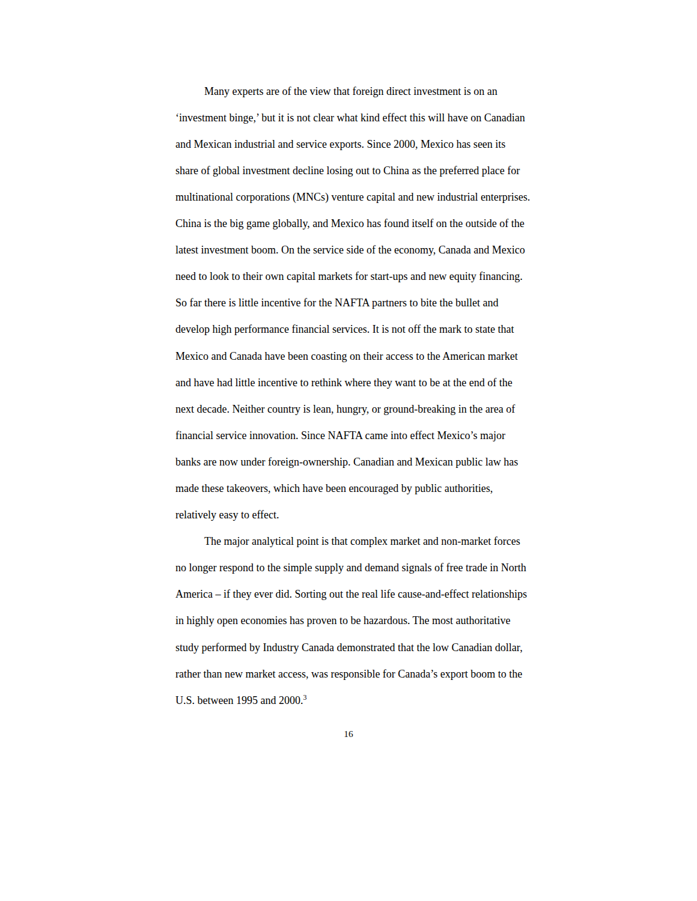Many experts are of the view that foreign direct investment is on an ‘investment binge,’ but it is not clear what kind effect this will have on Canadian and Mexican industrial and service exports. Since 2000, Mexico has seen its share of global investment decline losing out to China as the preferred place for multinational corporations (MNCs) venture capital and new industrial enterprises. China is the big game globally, and Mexico has found itself on the outside of the latest investment boom. On the service side of the economy, Canada and Mexico need to look to their own capital markets for start-ups and new equity financing. So far there is little incentive for the NAFTA partners to bite the bullet and develop high performance financial services. It is not off the mark to state that Mexico and Canada have been coasting on their access to the American market and have had little incentive to rethink where they want to be at the end of the next decade. Neither country is lean, hungry, or ground-breaking in the area of financial service innovation. Since NAFTA came into effect Mexico’s major banks are now under foreign-ownership. Canadian and Mexican public law has made these takeovers, which have been encouraged by public authorities, relatively easy to effect.
The major analytical point is that complex market and non-market forces no longer respond to the simple supply and demand signals of free trade in North America – if they ever did. Sorting out the real life cause-and-effect relationships in highly open economies has proven to be hazardous. The most authoritative study performed by Industry Canada demonstrated that the low Canadian dollar, rather than new market access, was responsible for Canada’s export boom to the U.S. between 1995 and 2000.3
16